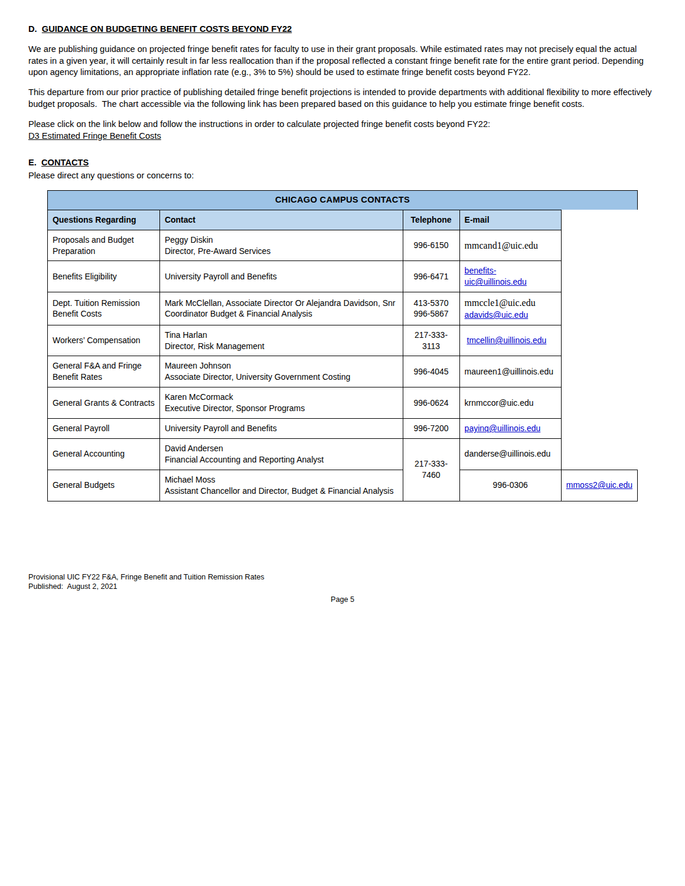D. GUIDANCE ON BUDGETING BENEFIT COSTS BEYOND FY22
We are publishing guidance on projected fringe benefit rates for faculty to use in their grant proposals. While estimated rates may not precisely equal the actual rates in a given year, it will certainly result in far less reallocation than if the proposal reflected a constant fringe benefit rate for the entire grant period. Depending upon agency limitations, an appropriate inflation rate (e.g., 3% to 5%) should be used to estimate fringe benefit costs beyond FY22.
This departure from our prior practice of publishing detailed fringe benefit projections is intended to provide departments with additional flexibility to more effectively budget proposals. The chart accessible via the following link has been prepared based on this guidance to help you estimate fringe benefit costs.
Please click on the link below and follow the instructions in order to calculate projected fringe benefit costs beyond FY22:
D3 Estimated Fringe Benefit Costs
E. CONTACTS
Please direct any questions or concerns to:
CHICAGO CAMPUS CONTACTS
| Questions Regarding | Contact | Telephone | E-mail |
| --- | --- | --- | --- |
| Proposals and Budget Preparation | Peggy Diskin Director, Pre-Award Services | 996-6150 | mmcand1@uic.edu |
| Benefits Eligibility | University Payroll and Benefits | 996-6471 | benefits-uic@uillinois.edu |
| Dept. Tuition Remission Benefit Costs | Mark McClellan, Associate Director Or Alejandra Davidson, Snr Coordinator Budget & Financial Analysis | 413-5370 996-5867 | mmccle1@uic.edu adavids@uic.edu |
| Workers’ Compensation | Tina Harlan Director, Risk Management | 217-333-3113 | tmcellin@uillinois.edu |
| General F&A and Fringe Benefit Rates | Maureen Johnson Associate Director, University Government Costing | 996-4045 | maureen1@uillinois.edu |
| General Grants & Contracts | Karen McCormack Executive Director, Sponsor Programs | 996-0624 | krnmccor@uic.edu |
| General Payroll | University Payroll and Benefits | 996-7200 | payinq@uillinois.edu |
| General Accounting | David Andersen Financial Accounting and Reporting Analyst | 217-333-7460 | danderse@uillinois.edu |
| General Budgets | Michael Moss Assistant Chancellor and Director, Budget & Financial Analysis | 996-0306 | mmoss2@uic.edu |
Provisional UIC FY22 F&A, Fringe Benefit and Tuition Remission Rates
Published: August 2, 2021
Page 5